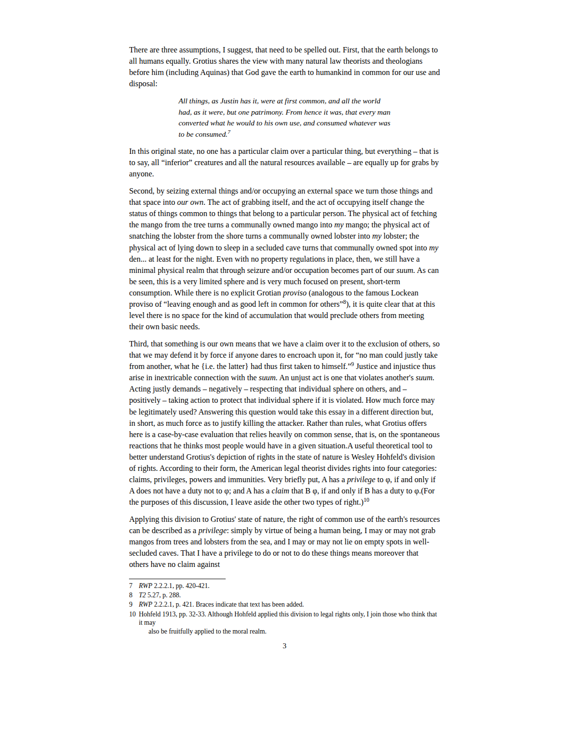There are three assumptions, I suggest, that need to be spelled out. First, that the earth belongs to all humans equally. Grotius shares the view with many natural law theorists and theologians before him (including Aquinas) that God gave the earth to humankind in common for our use and disposal:
All things, as Justin has it, were at first common, and all the world had, as it were, but one patrimony. From hence it was, that every man converted what he would to his own use, and consumed whatever was to be consumed.7
In this original state, no one has a particular claim over a particular thing, but everything – that is to say, all “inferior” creatures and all the natural resources available – are equally up for grabs by anyone.
Second, by seizing external things and/or occupying an external space we turn those things and that space into our own. The act of grabbing itself, and the act of occupying itself change the status of things common to things that belong to a particular person. The physical act of fetching the mango from the tree turns a communally owned mango into my mango; the physical act of snatching the lobster from the shore turns a communally owned lobster into my lobster; the physical act of lying down to sleep in a secluded cave turns that communally owned spot into my den... at least for the night. Even with no property regulations in place, then, we still have a minimal physical realm that through seizure and/or occupation becomes part of our suum. As can be seen, this is a very limited sphere and is very much focused on present, short-term consumption. While there is no explicit Grotian proviso (analogous to the famous Lockean proviso of “leaving enough and as good left in common for others”8), it is quite clear that at this level there is no space for the kind of accumulation that would preclude others from meeting their own basic needs.
Third, that something is our own means that we have a claim over it to the exclusion of others, so that we may defend it by force if anyone dares to encroach upon it, for “no man could justly take from another, what he {i.e. the latter} had thus first taken to himself.”9 Justice and injustice thus arise in inextricable connection with the suum. An unjust act is one that violates another's suum. Acting justly demands – negatively – respecting that individual sphere on others, and – positively – taking action to protect that individual sphere if it is violated. How much force may be legitimately used? Answering this question would take this essay in a different direction but, in short, as much force as to justify killing the attacker. Rather than rules, what Grotius offers here is a case-by-case evaluation that relies heavily on common sense, that is, on the spontaneous reactions that he thinks most people would have in a given situation.A useful theoretical tool to better understand Grotius's depiction of rights in the state of nature is Wesley Hohfeld's division of rights. According to their form, the American legal theorist divides rights into four categories: claims, privileges, powers and immunities. Very briefly put, A has a privilege to φ, if and only if A does not have a duty not to φ; and A has a claim that B φ, if and only if B has a duty to φ.(For the purposes of this discussion, I leave aside the other two types of right.)10
Applying this division to Grotius' state of nature, the right of common use of the earth's resources can be described as a privilege: simply by virtue of being a human being, I may or may not grab mangos from trees and lobsters from the sea, and I may or may not lie on empty spots in well-secluded caves. That I have a privilege to do or not to do these things means moreover that others have no claim against
7 RWP 2.2.2.1, pp. 420-421.
8 T2 5.27, p. 288.
9 RWP 2.2.2.1, p. 421. Braces indicate that text has been added.
10 Hohfeld 1913, pp. 32-33. Although Hohfeld applied this division to legal rights only, I join those who think that it mayalso be fruitfully applied to the moral realm.
3